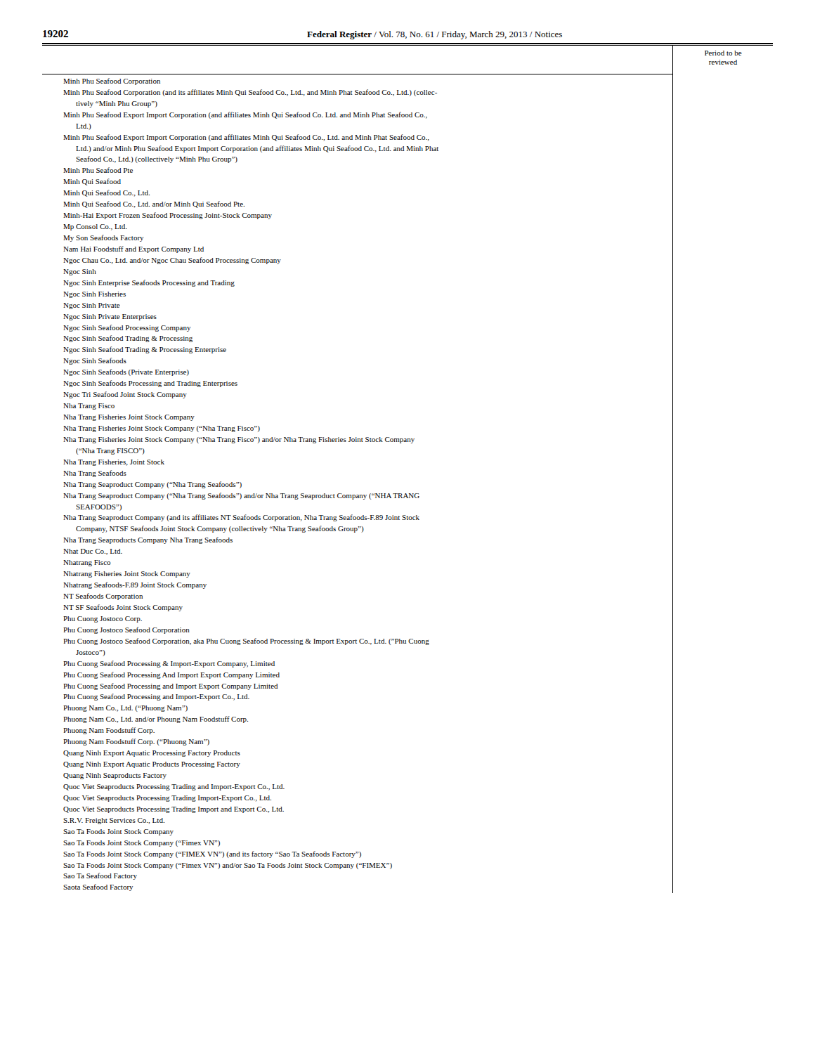19202 Federal Register / Vol. 78, No. 61 / Friday, March 29, 2013 / Notices
| | Period to be reviewed |
| --- | --- |
| Minh Phu Seafood Corporation Minh Phu Seafood Corporation (and its affiliates Minh Qui Seafood Co., Ltd., and Minh Phat Seafood Co., Ltd.) (collec- tively “Minh Phu Group”) Minh Phu Seafood Export Import Corporation (and affiliates Minh Qui Seafood Co. Ltd. and Minh Phat Seafood Co., Ltd.) Minh Phu Seafood Export Import Corporation (and affiliates Minh Qui Seafood Co., Ltd. and Minh Phat Seafood Co., Ltd.) and/or Minh Phu Seafood Export Import Corporation (and affiliates Minh Qui Seafood Co., Ltd. and Minh Phat Seafood Co., Ltd.) (collectively “Minh Phu Group”) Minh Phu Seafood Pte Minh Qui Seafood Minh Qui Seafood Co., Ltd. Minh Qui Seafood Co., Ltd. and/or Minh Qui Seafood Pte. Minh-Hai Export Frozen Seafood Processing Joint-Stock Company Mp Consol Co., Ltd. My Son Seafoods Factory Nam Hai Foodstuff and Export Company Ltd Ngoc Chau Co., Ltd. and/or Ngoc Chau Seafood Processing Company Ngoc Sinh Ngoc Sinh Enterprise Seafoods Processing and Trading Ngoc Sinh Fisheries Ngoc Sinh Private Ngoc Sinh Private Enterprises Ngoc Sinh Seafood Processing Company Ngoc Sinh Seafood Trading & Processing Ngoc Sinh Seafood Trading & Processing Enterprise Ngoc Sinh Seafoods Ngoc Sinh Seafoods (Private Enterprise) Ngoc Sinh Seafoods Processing and Trading Enterprises Ngoc Tri Seafood Joint Stock Company Nha Trang Fisco Nha Trang Fisheries Joint Stock Company Nha Trang Fisheries Joint Stock Company (“Nha Trang Fisco”) Nha Trang Fisheries Joint Stock Company (“Nha Trang Fisco”) and/or Nha Trang Fisheries Joint Stock Company (“Nha Trang FISCO”) Nha Trang Fisheries, Joint Stock Nha Trang Seafoods Nha Trang Seaproduct Company (“Nha Trang Seafoods”) Nha Trang Seaproduct Company (“Nha Trang Seafoods”) and/or Nha Trang Seaproduct Company (“NHA TRANG SEAFOODS”) Nha Trang Seaproduct Company (and its affiliates NT Seafoods Corporation, Nha Trang Seafoods-F.89 Joint Stock Company, NTSF Seafoods Joint Stock Company (collectively “Nha Trang Seafoods Group”) Nha Trang Seaproducts Company Nha Trang Seafoods Nhat Duc Co., Ltd. Nhatrang Fisco Nhatrang Fisheries Joint Stock Company Nhatrang Seafoods-F.89 Joint Stock Company NT Seafoods Corporation NT SF Seafoods Joint Stock Company Phu Cuong Jostoco Corp. Phu Cuong Jostoco Seafood Corporation Phu Cuong Jostoco Seafood Corporation, aka Phu Cuong Seafood Processing & Import Export Co., Ltd. (”Phu Cuong Jostoco”) Phu Cuong Seafood Processing & Import-Export Company, Limited Phu Cuong Seafood Processing And Import Export Company Limited Phu Cuong Seafood Processing and Import Export Company Limited Phu Cuong Seafood Processing and Import-Export Co., Ltd. Phuong Nam Co., Ltd. (“Phuong Nam”) Phuong Nam Co., Ltd. and/or Phoung Nam Foodstuff Corp. Phuong Nam Foodstuff Corp. Phuong Nam Foodstuff Corp. (“Phuong Nam”) Quang Ninh Export Aquatic Processing Factory Products Quang Ninh Export Aquatic Products Processing Factory Quang Ninh Seaproducts Factory Quoc Viet Seaproducts Processing Trading and Import-Export Co., Ltd. Quoc Viet Seaproducts Processing Trading Import-Export Co., Ltd. Quoc Viet Seaproducts Processing Trading Import and Export Co., Ltd. S.R.V. Freight Services Co., Ltd. Sao Ta Foods Joint Stock Company Sao Ta Foods Joint Stock Company (“Fimex VN”) Sao Ta Foods Joint Stock Company (“FIMEX VN”) (and its factory “Sao Ta Seafoods Factory”) Sao Ta Foods Joint Stock Company (“Fimex VN”) and/or Sao Ta Foods Joint Stock Company (“FIMEX”) Sao Ta Seafood Factory Saota Seafood Factory | |